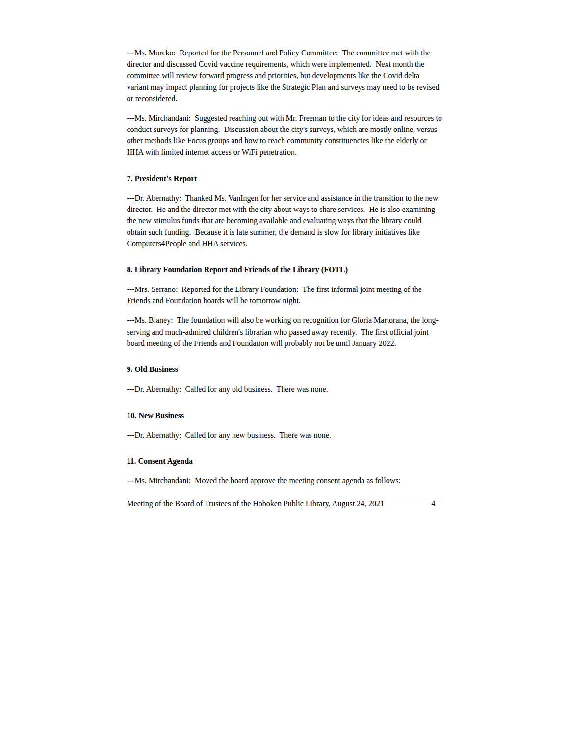---Ms. Murcko: Reported for the Personnel and Policy Committee: The committee met with the director and discussed Covid vaccine requirements, which were implemented. Next month the committee will review forward progress and priorities, but developments like the Covid delta variant may impact planning for projects like the Strategic Plan and surveys may need to be revised or reconsidered.
---Ms. Mirchandani: Suggested reaching out with Mr. Freeman to the city for ideas and resources to conduct surveys for planning. Discussion about the city's surveys, which are mostly online, versus other methods like Focus groups and how to reach community constituencies like the elderly or HHA with limited internet access or WiFi penetration.
7. President's Report
---Dr. Abernathy: Thanked Ms. VanIngen for her service and assistance in the transition to the new director. He and the director met with the city about ways to share services. He is also examining the new stimulus funds that are becoming available and evaluating ways that the library could obtain such funding. Because it is late summer, the demand is slow for library initiatives like Computers4People and HHA services.
8. Library Foundation Report and Friends of the Library (FOTL)
---Mrs. Serrano: Reported for the Library Foundation: The first informal joint meeting of the Friends and Foundation boards will be tomorrow night.
---Ms. Blaney: The foundation will also be working on recognition for Gloria Martorana, the long-serving and much-admired children's librarian who passed away recently. The first official joint board meeting of the Friends and Foundation will probably not be until January 2022.
9. Old Business
---Dr. Abernathy: Called for any old business. There was none.
10. New Business
---Dr. Abernathy: Called for any new business. There was none.
11. Consent Agenda
---Ms. Mirchandani: Moved the board approve the meeting consent agenda as follows:
Meeting of the Board of Trustees of the Hoboken Public Library, August 24, 2021 4